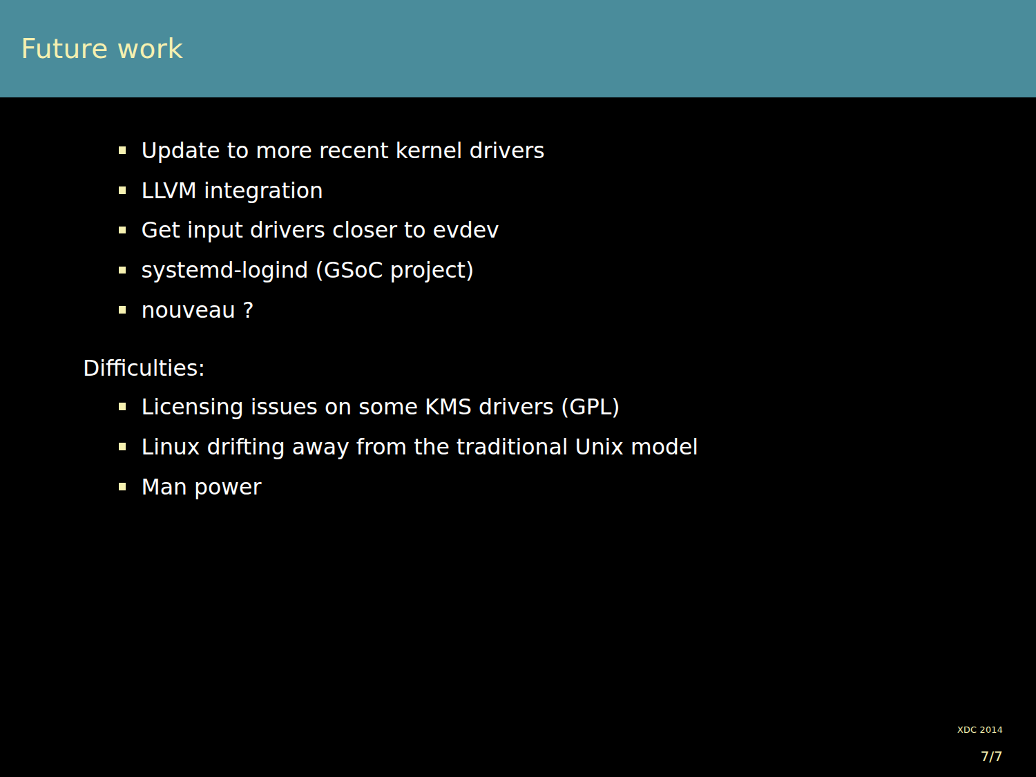Future work
Update to more recent kernel drivers
LLVM integration
Get input drivers closer to evdev
systemd-logind (GSoC project)
nouveau ?
Difficulties:
Licensing issues on some KMS drivers (GPL)
Linux drifting away from the traditional Unix model
Man power
XDC 2014
7/7